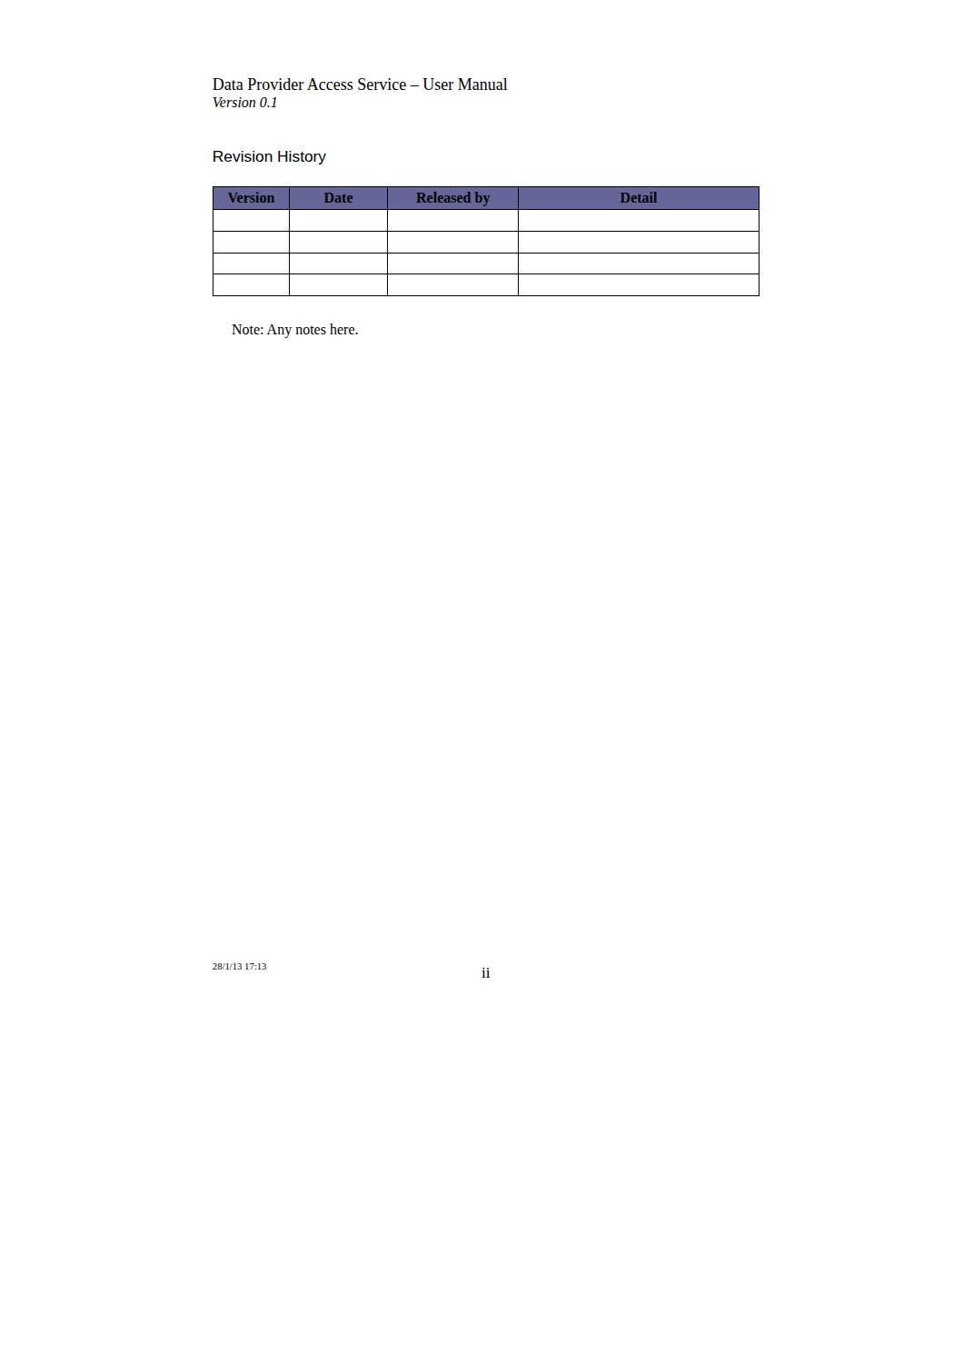Data Provider Access Service – User Manual
Version 0.1
Revision History
| Version | Date | Released by | Detail |
| --- | --- | --- | --- |
Note: Any notes here.
28/1/13 17:13 ii